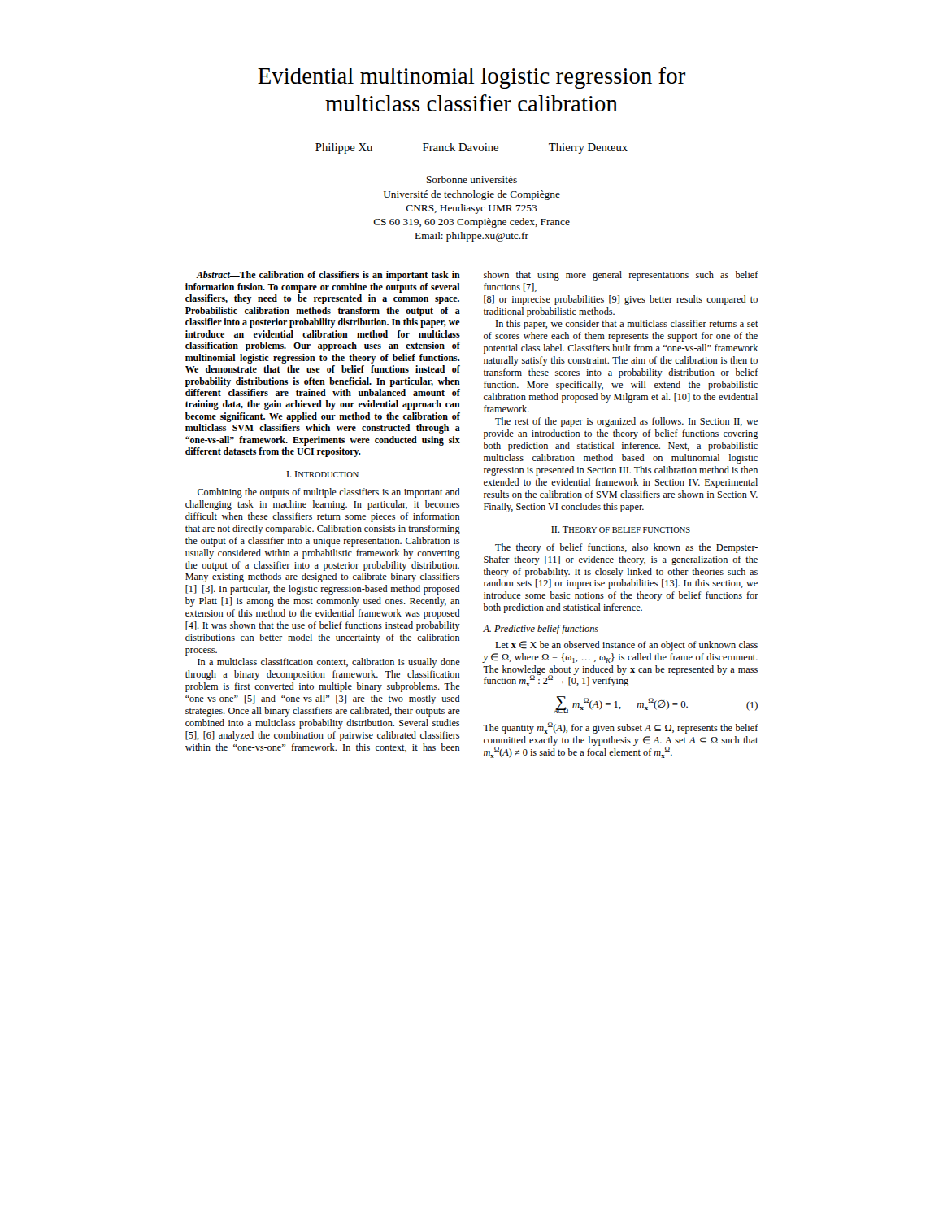Evidential multinomial logistic regression for
multiclass classifier calibration
Philippe Xu Franck Davoine Thierry Denœux
Sorbonne universités
Université de technologie de Compiègne
CNRS, Heudiasyc UMR 7253
CS 60 319, 60 203 Compiègne cedex, France
Email: philippe.xu@utc.fr
Abstract—The calibration of classifiers is an important task in information fusion. To compare or combine the outputs of several classifiers, they need to be represented in a common space. Probabilistic calibration methods transform the output of a classifier into a posterior probability distribution. In this paper, we introduce an evidential calibration method for multiclass classification problems. Our approach uses an extension of multinomial logistic regression to the theory of belief functions. We demonstrate that the use of belief functions instead of probability distributions is often beneficial. In particular, when different classifiers are trained with unbalanced amount of training data, the gain achieved by our evidential approach can become significant. We applied our method to the calibration of multiclass SVM classifiers which were constructed through a “one-vs-all” framework. Experiments were conducted using six different datasets from the UCI repository.
I. INTRODUCTION
Combining the outputs of multiple classifiers is an important and challenging task in machine learning. In particular, it becomes difficult when these classifiers return some pieces of information that are not directly comparable. Calibration consists in transforming the output of a classifier into a unique representation. Calibration is usually considered within a probabilistic framework by converting the output of a classifier into a posterior probability distribution. Many existing methods are designed to calibrate binary classifiers [1]–[3]. In particular, the logistic regression-based method proposed by Platt [1] is among the most commonly used ones. Recently, an extension of this method to the evidential framework was proposed [4]. It was shown that the use of belief functions instead probability distributions can better model the uncertainty of the calibration process.
In a multiclass classification context, calibration is usually done through a binary decomposition framework. The classification problem is first converted into multiple binary subproblems. The “one-vs-one” [5] and “one-vs-all” [3] are the two mostly used strategies. Once all binary classifiers are calibrated, their outputs are combined into a multiclass probability distribution. Several studies [5], [6] analyzed the combination of pairwise calibrated classifiers within the “one-vs-one” framework. In this context, it has been shown that using more general representations such as belief functions [7],
[8] or imprecise probabilities [9] gives better results compared to traditional probabilistic methods.
In this paper, we consider that a multiclass classifier returns a set of scores where each of them represents the support for one of the potential class label. Classifiers built from a “one-vs-all” framework naturally satisfy this constraint. The aim of the calibration is then to transform these scores into a probability distribution or belief function. More specifically, we will extend the probabilistic calibration method proposed by Milgram et al. [10] to the evidential framework.
The rest of the paper is organized as follows. In Section II, we provide an introduction to the theory of belief functions covering both prediction and statistical inference. Next, a probabilistic multiclass calibration method based on multinomial logistic regression is presented in Section III. This calibration method is then extended to the evidential framework in Section IV. Experimental results on the calibration of SVM classifiers are shown in Section V. Finally, Section VI concludes this paper.
II. THEORY OF BELIEF FUNCTIONS
The theory of belief functions, also known as the Dempster-Shafer theory [11] or evidence theory, is a generalization of the theory of probability. It is closely linked to other theories such as random sets [12] or imprecise probabilities [13]. In this section, we introduce some basic notions of the theory of belief functions for both prediction and statistical inference.
A. Predictive belief functions
Let x ∈ X be an observed instance of an object of unknown class y ∈ Ω, where Ω = {ω1, … , ωK} is called the frame of discernment. The knowledge about y induced by x can be represented by a mass function mxΩ : 2Ω → [0, 1] verifying
∑A⊆Ω mxΩ(A) = 1, mxΩ(∅) = 0. (1)
The quantity mxΩ(A), for a given subset A ⊆ Ω, represents the belief committed exactly to the hypothesis y ∈ A. A set A ⊆ Ω such that mxΩ(A) ≠ 0 is said to be a focal element of mxΩ.